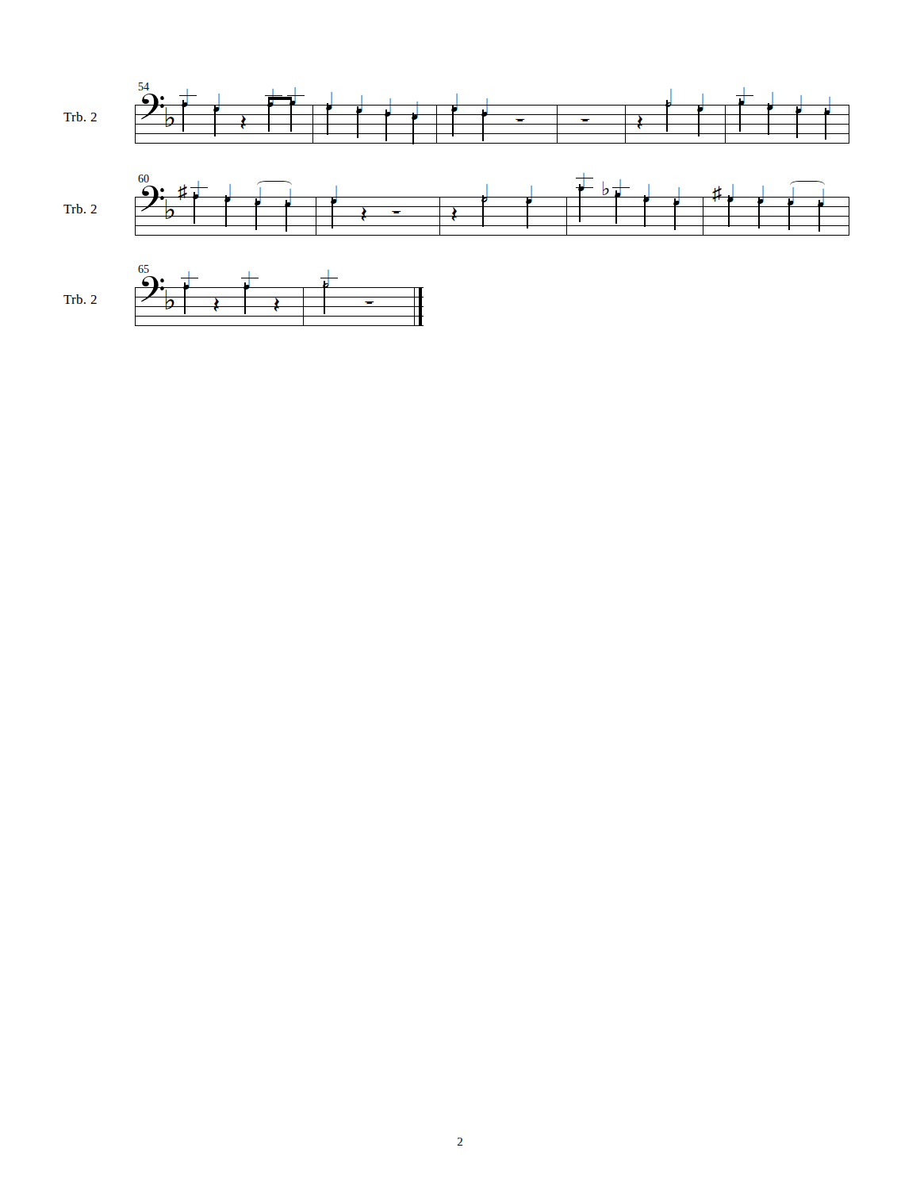Trb. 2
54
𝄢
♭
𝅘𝅥
𝅘𝅥
𝄽
𝅘𝅥
𝅘𝅥
𝅘𝅥
𝅘𝅥
𝅘𝅥
𝅘𝅥
𝅘𝅥
𝅘𝅥
𝄻
𝄻
𝄽
𝅗𝅥
𝅘𝅥
𝅘𝅥
𝅘𝅥
𝅘𝅥

𝅘𝅥

Trb. 2
60
𝄢
♭
♯
𝅘𝅥
𝅘𝅥
𝅘𝅥
𝅘𝅥
𝅘𝅥
𝄽
𝄻
𝄽
𝅗𝅥
𝅘𝅥
𝅘𝅥
♭
𝅘𝅥
𝅘𝅥

𝅘𝅥

♯
𝅘𝅥
𝅘𝅥
𝅘𝅥
𝅘𝅥
Trb. 2
65
𝄢
♭
𝅘𝅥
𝄽
𝅘𝅥
𝄽
𝅗𝅥
𝄻
2